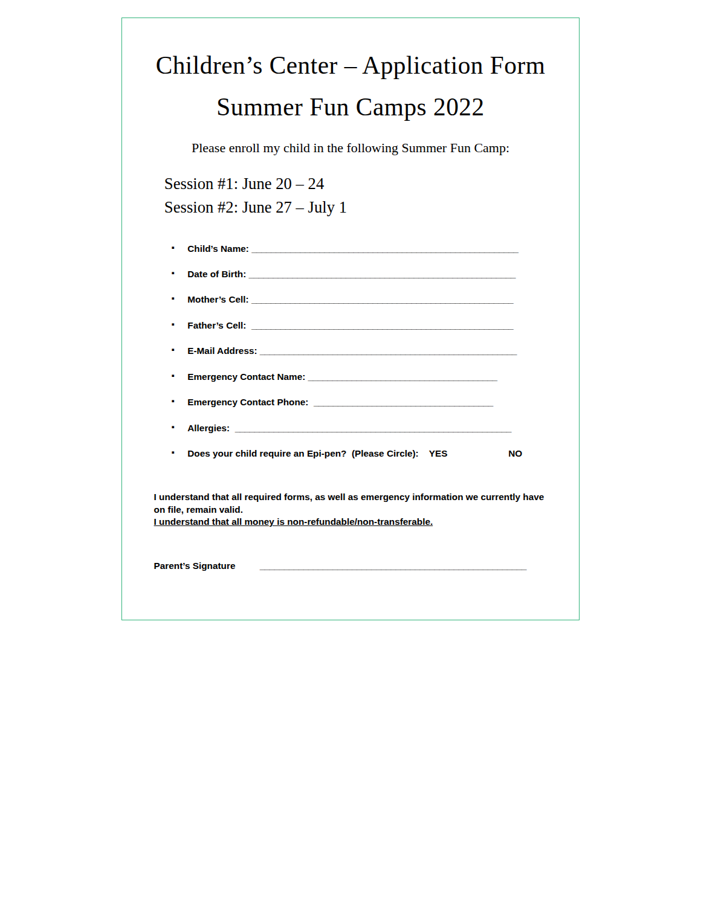Children’s Center – Application Form
Summer Fun Camps 2022
Please enroll my child in the following Summer Fun Camp:
Session #1: June 20 – 24
Session #2: June 27 – July 1
Child’s Name: _______________________________________________________
Date of Birth: _______________________________________________________
Mother’s Cell: ______________________________________________________
Father’s Cell: ______________________________________________________
E-Mail Address: _____________________________________________________
Emergency Contact Name: _______________________________________
Emergency Contact Phone: _____________________________________
Allergies: _________________________________________________________
Does your child require an Epi-pen? (Please Circle): YES NO
I understand that all required forms, as well as emergency information we currently have on file, remain valid.
I understand that all money is non-refundable/non-transferable.
Parent’s Signature _______________________________________________________